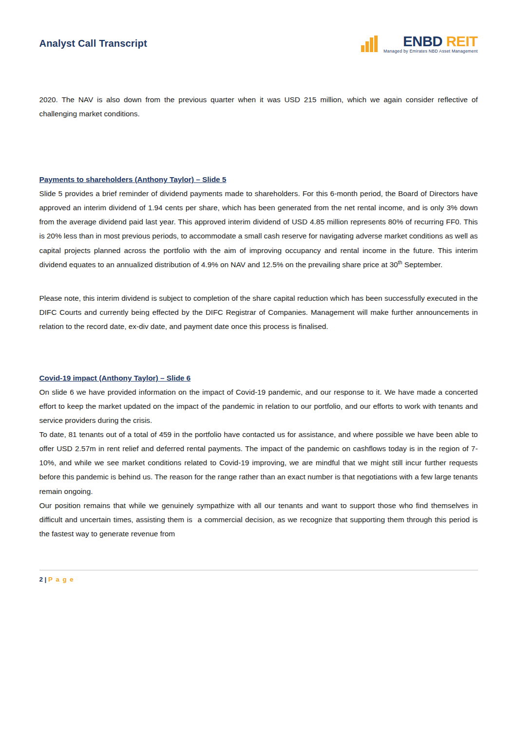ENBD REIT
Managed by Emirates NBD Asset Management
Analyst Call Transcript
2020. The NAV is also down from the previous quarter when it was USD 215 million, which we again consider reflective of challenging market conditions.
Payments to shareholders (Anthony Taylor) – Slide 5
Slide 5 provides a brief reminder of dividend payments made to shareholders. For this 6-month period, the Board of Directors have approved an interim dividend of 1.94 cents per share, which has been generated from the net rental income, and is only 3% down from the average dividend paid last year. This approved interim dividend of USD 4.85 million represents 80% of recurring FF0. This is 20% less than in most previous periods, to accommodate a small cash reserve for navigating adverse market conditions as well as capital projects planned across the portfolio with the aim of improving occupancy and rental income in the future. This interim dividend equates to an annualized distribution of 4.9% on NAV and 12.5% on the prevailing share price at 30th September.
Please note, this interim dividend is subject to completion of the share capital reduction which has been successfully executed in the DIFC Courts and currently being effected by the DIFC Registrar of Companies. Management will make further announcements in relation to the record date, ex-div date, and payment date once this process is finalised.
Covid-19 impact (Anthony Taylor) – Slide 6
On slide 6 we have provided information on the impact of Covid-19 pandemic, and our response to it. We have made a concerted effort to keep the market updated on the impact of the pandemic in relation to our portfolio, and our efforts to work with tenants and service providers during the crisis.
To date, 81 tenants out of a total of 459 in the portfolio have contacted us for assistance, and where possible we have been able to offer USD 2.57m in rent relief and deferred rental payments. The impact of the pandemic on cashflows today is in the region of 7-10%, and while we see market conditions related to Covid-19 improving, we are mindful that we might still incur further requests before this pandemic is behind us. The reason for the range rather than an exact number is that negotiations with a few large tenants remain ongoing.
Our position remains that while we genuinely sympathize with all our tenants and want to support those who find themselves in difficult and uncertain times, assisting them is a commercial decision, as we recognize that supporting them through this period is the fastest way to generate revenue from
2 | P a g e